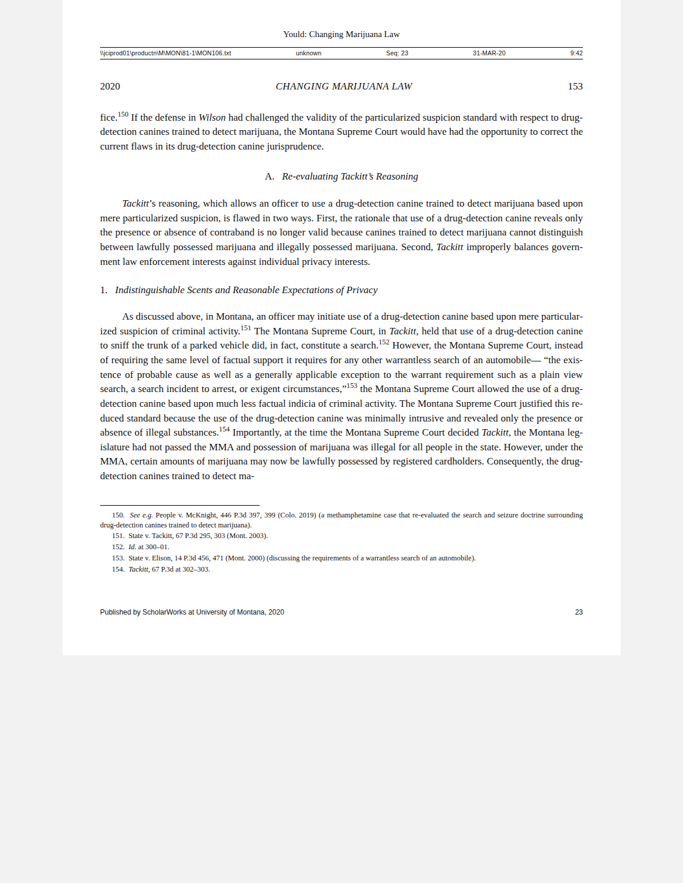Yould: Changing Marijuana Law
\\jciprod01\productn\M\MON\81-1\MON106.txt unknown Seq: 23 31-MAR-20 9:42
2020 CHANGING MARIJUANA LAW 153
fice.150 If the defense in Wilson had challenged the validity of the particularized suspicion standard with respect to drug-detection canines trained to detect marijuana, the Montana Supreme Court would have had the opportunity to correct the current flaws in its drug-detection canine jurisprudence.
A. Re-evaluating Tackitt’s Reasoning
Tackitt’s reasoning, which allows an officer to use a drug-detection canine trained to detect marijuana based upon mere particularized suspicion, is flawed in two ways. First, the rationale that use of a drug-detection canine reveals only the presence or absence of contraband is no longer valid because canines trained to detect marijuana cannot distinguish between lawfully possessed marijuana and illegally possessed marijuana. Second, Tackitt improperly balances government law enforcement interests against individual privacy interests.
1. Indistinguishable Scents and Reasonable Expectations of Privacy
As discussed above, in Montana, an officer may initiate use of a drug-detection canine based upon mere particularized suspicion of criminal activity.151 The Montana Supreme Court, in Tackitt, held that use of a drug-detection canine to sniff the trunk of a parked vehicle did, in fact, constitute a search.152 However, the Montana Supreme Court, instead of requiring the same level of factual support it requires for any other warrantless search of an automobile— “the existence of probable cause as well as a generally applicable exception to the warrant requirement such as a plain view search, a search incident to arrest, or exigent circumstances,”153 the Montana Supreme Court allowed the use of a drug-detection canine based upon much less factual indicia of criminal activity. The Montana Supreme Court justified this reduced standard because the use of the drug-detection canine was minimally intrusive and revealed only the presence or absence of illegal substances.154 Importantly, at the time the Montana Supreme Court decided Tackitt, the Montana legislature had not passed the MMA and possession of marijuana was illegal for all people in the state. However, under the MMA, certain amounts of marijuana may now be lawfully possessed by registered cardholders. Consequently, the drug-detection canines trained to detect ma-
150. See e.g. People v. McKnight, 446 P.3d 397, 399 (Colo. 2019) (a methamphetamine case that re-evaluated the search and seizure doctrine surrounding drug-detection canines trained to detect marijuana).
151. State v. Tackitt, 67 P.3d 295, 303 (Mont. 2003).
152. Id. at 300–01.
153. State v. Elison, 14 P.3d 456, 471 (Mont. 2000) (discussing the requirements of a warrantless search of an automobile).
154. Tackitt, 67 P.3d at 302–303.
Published by ScholarWorks at University of Montana, 2020 23